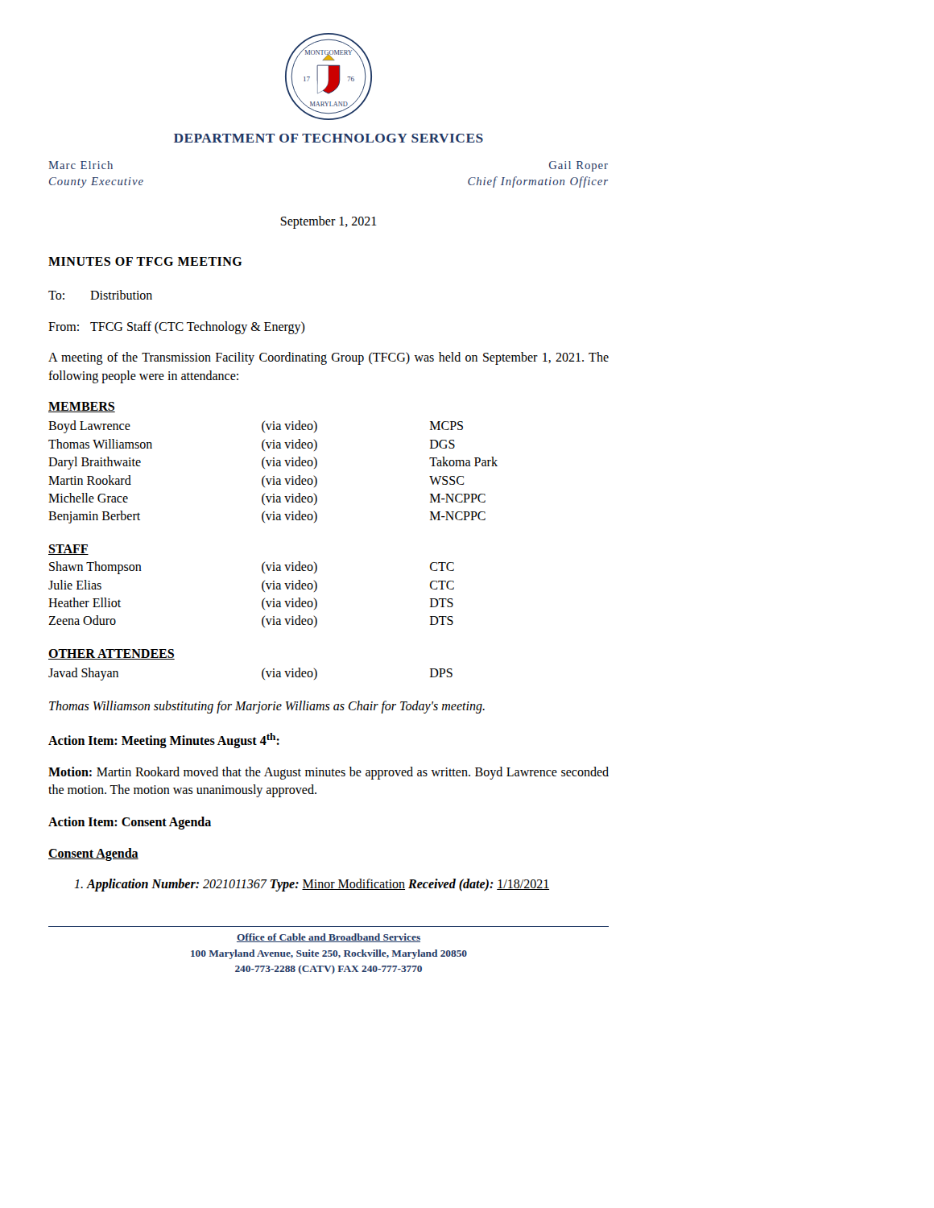DEPARTMENT OF TECHNOLOGY SERVICES
| Marc Elrich | Gail Roper |
| County Executive | Chief Information Officer |
September 1, 2021
MINUTES OF TFCG MEETING
To: Distribution
From: TFCG Staff (CTC Technology & Energy)
A meeting of the Transmission Facility Coordinating Group (TFCG) was held on September 1, 2021. The following people were in attendance:
MEMBERS
| Boyd Lawrence | (via video) | MCPS |
| Thomas Williamson | (via video) | DGS |
| Daryl Braithwaite | (via video) | Takoma Park |
| Martin Rookard | (via video) | WSSC |
| Michelle Grace | (via video) | M-NCPPC |
| Benjamin Berbert | (via video) | M-NCPPC |
STAFF
| Shawn Thompson | (via video) | CTC |
| Julie Elias | (via video) | CTC |
| Heather Elliot | (via video) | DTS |
| Zeena Oduro | (via video) | DTS |
OTHER ATTENDEES
| Javad Shayan | (via video) | DPS |
Thomas Williamson substituting for Marjorie Williams as Chair for Today's meeting.
Action Item: Meeting Minutes August 4th:
Motion: Martin Rookard moved that the August minutes be approved as written. Boyd Lawrence seconded the motion. The motion was unanimously approved.
Action Item: Consent Agenda
Consent Agenda
Application Number: 2021011367 Type: Minor Modification Received (date): 1/18/2021
Office of Cable and Broadband Services 100 Maryland Avenue, Suite 250, Rockville, Maryland 20850 240-773-2288 (CATV) FAX 240-777-3770